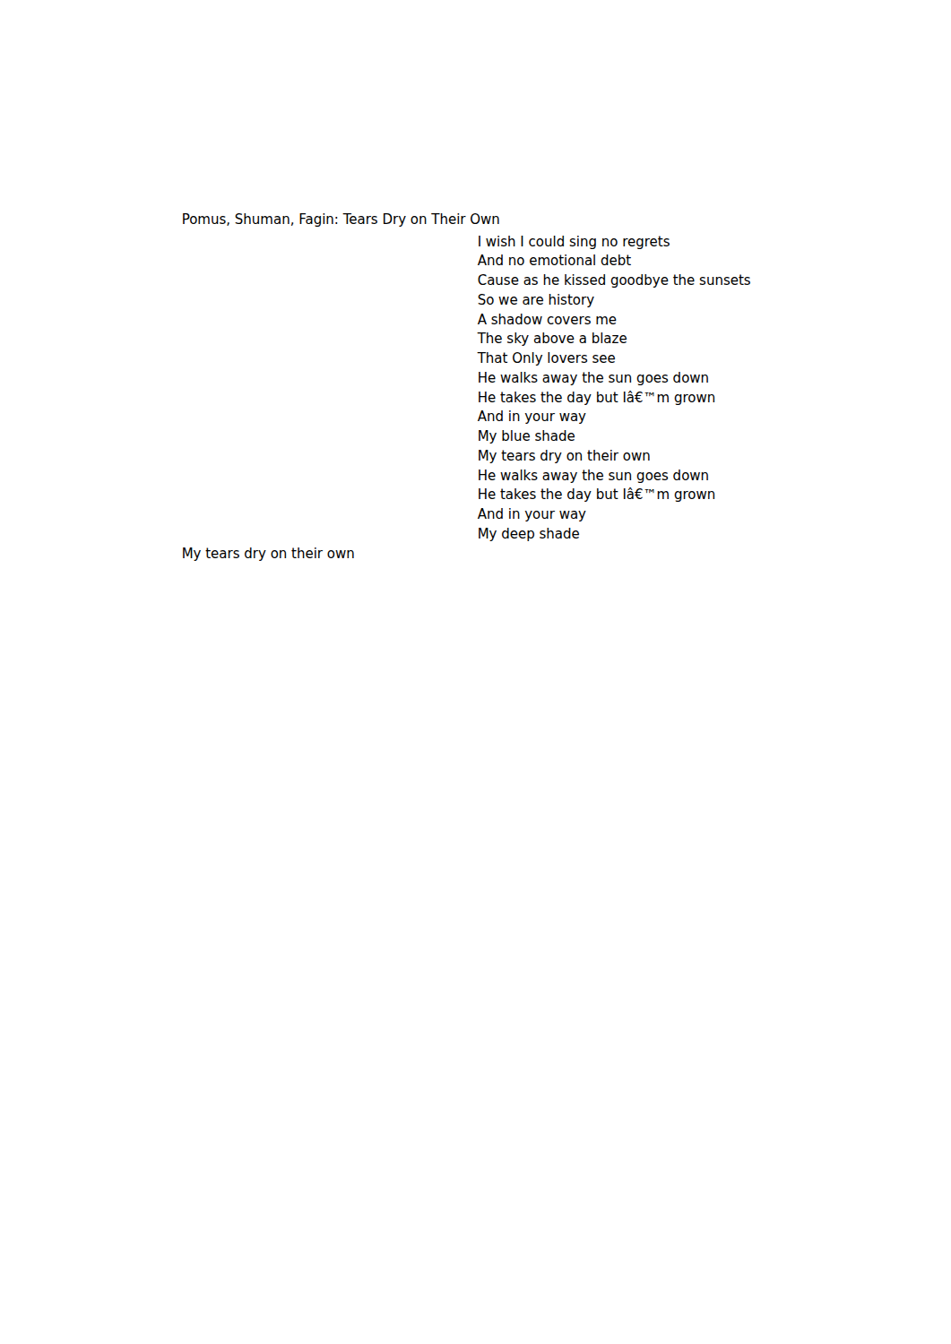Pomus, Shuman, Fagin: Tears Dry on Their Own
I wish I could sing no regrets
And no emotional debt
Cause as he kissed goodbye the sunsets
So we are history
A shadow covers me
The sky above a blaze
That Only lovers see
He walks away the sun goes down
He takes the day but Iâ€™m grown
And in your way
My blue shade
My tears dry on their own
He walks away the sun goes down
He takes the day but Iâ€™m grown
And in your way
My deep shade
My tears dry on their own